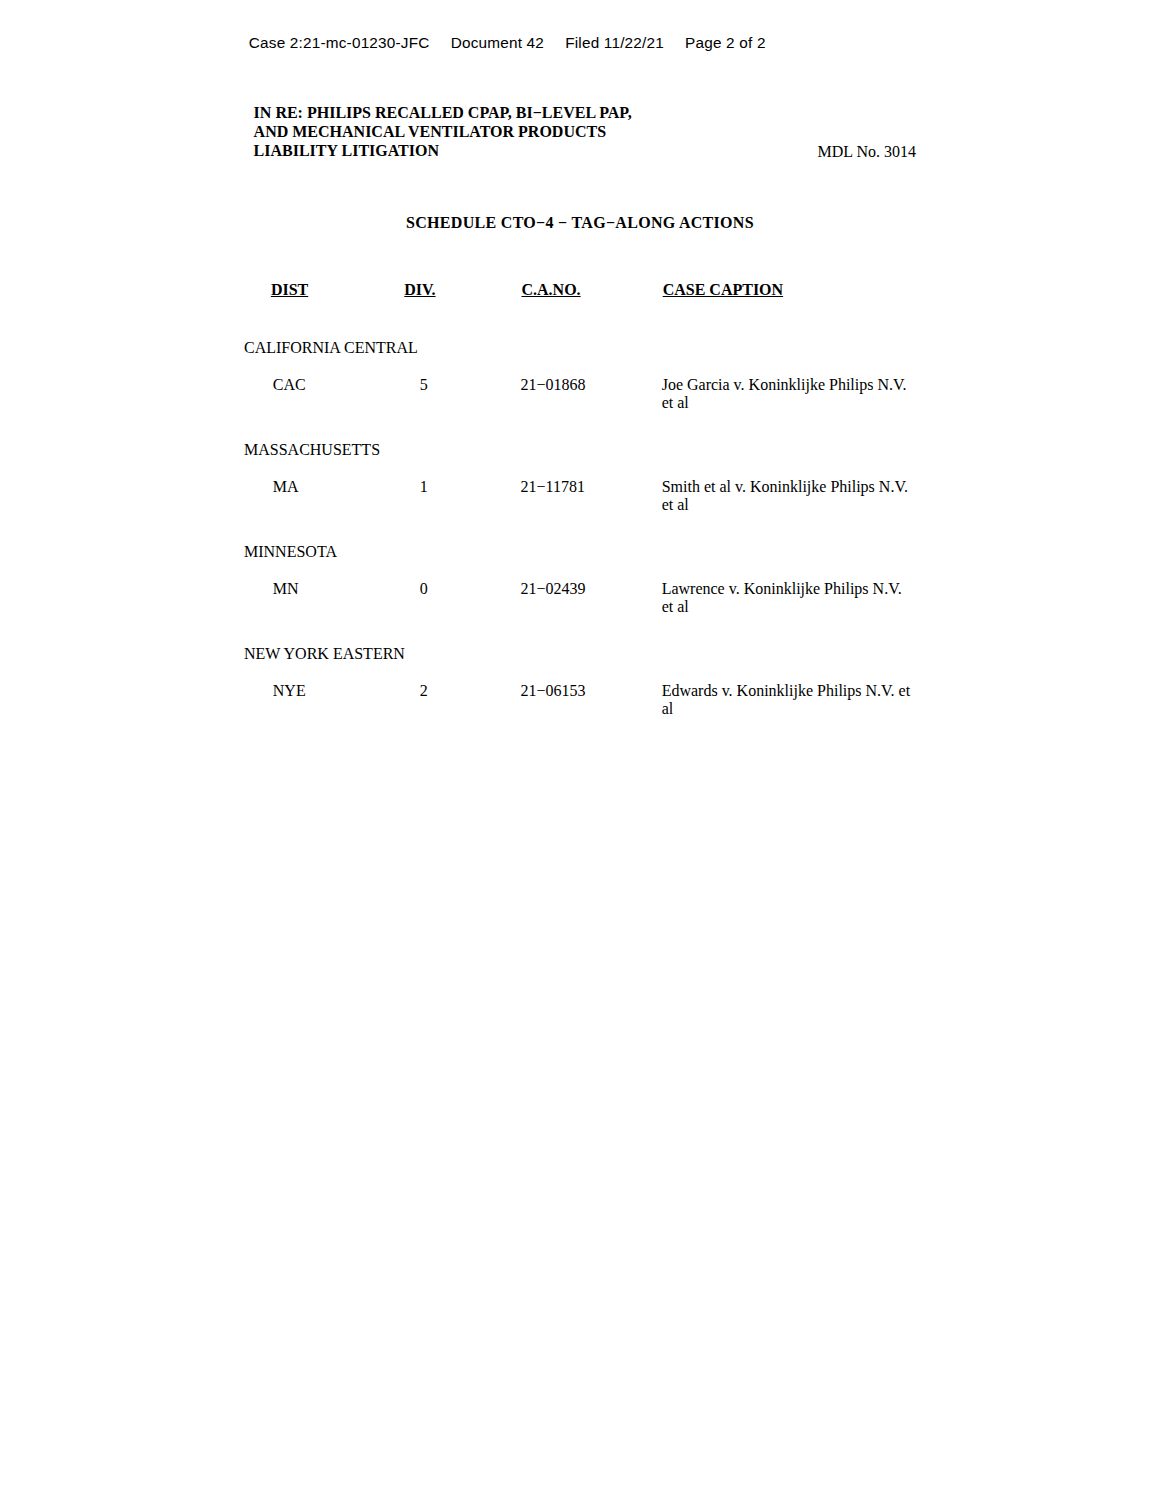Case 2:21-mc-01230-JFC Document 42 Filed 11/22/21 Page 2 of 2
IN RE: PHILIPS RECALLED CPAP, BI−LEVEL PAP,
AND MECHANICAL VENTILATOR PRODUCTS
LIABILITY LITIGATION
MDL No. 3014
SCHEDULE CTO−4 − TAG−ALONG ACTIONS
| DIST | DIV. | C.A.NO. | CASE CAPTION |
| --- | --- | --- | --- |
| CALIFORNIA CENTRAL |
| CAC | 5 | 21−01868 | Joe Garcia v. Koninklijke Philips N.V. et al |
| MASSACHUSETTS |
| MA | 1 | 21−11781 | Smith et al v. Koninklijke Philips N.V. et al |
| MINNESOTA |
| MN | 0 | 21−02439 | Lawrence v. Koninklijke Philips N.V. et al |
| NEW YORK EASTERN |
| NYE | 2 | 21−06153 | Edwards v. Koninklijke Philips N.V. et al |